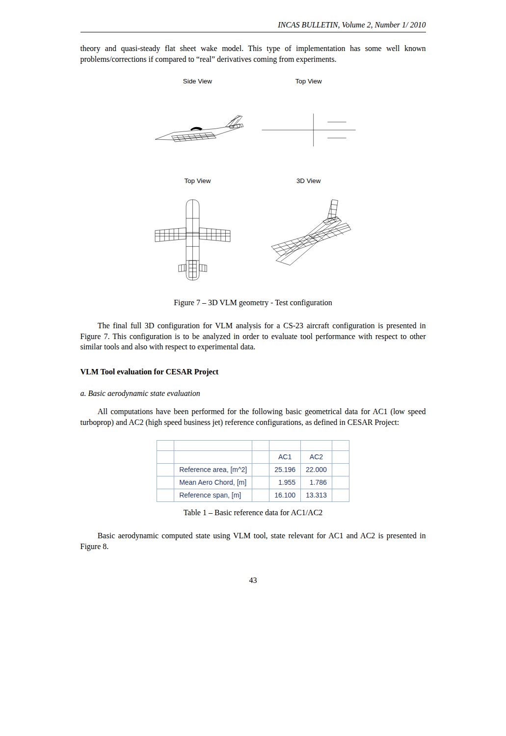INCAS BULLETIN, Volume 2, Number 1/ 2010
theory and quasi-steady flat sheet wake model. This type of implementation has some well known problems/corrections if compared to “real” derivatives coming from experiments.
Side View
Top View
Top View
3D View
Figure 7 – 3D VLM geometry - Test configuration
The final full 3D configuration for VLM analysis for a CS-23 aircraft configuration is presented in Figure 7. This configuration is to be analyzed in order to evaluate tool performance with respect to other similar tools and also with respect to experimental data.
VLM Tool evaluation for CESAR Project
a. Basic aerodynamic state evaluation
All computations have been performed for the following basic geometrical data for AC1 (low speed turboprop) and AC2 (high speed business jet) reference configurations, as defined in CESAR Project:
| | | | AC1 | AC2 | |
| | Reference area, [m^2] | | 25.196 | 22.000 | |
| | Mean Aero Chord, [m] | | 1.955 | 1.786 | |
| | Reference span, [m] | | 16.100 | 13.313 | |
Table 1 – Basic reference data for AC1/AC2
Basic aerodynamic computed state using VLM tool, state relevant for AC1 and AC2 is presented in Figure 8.
43